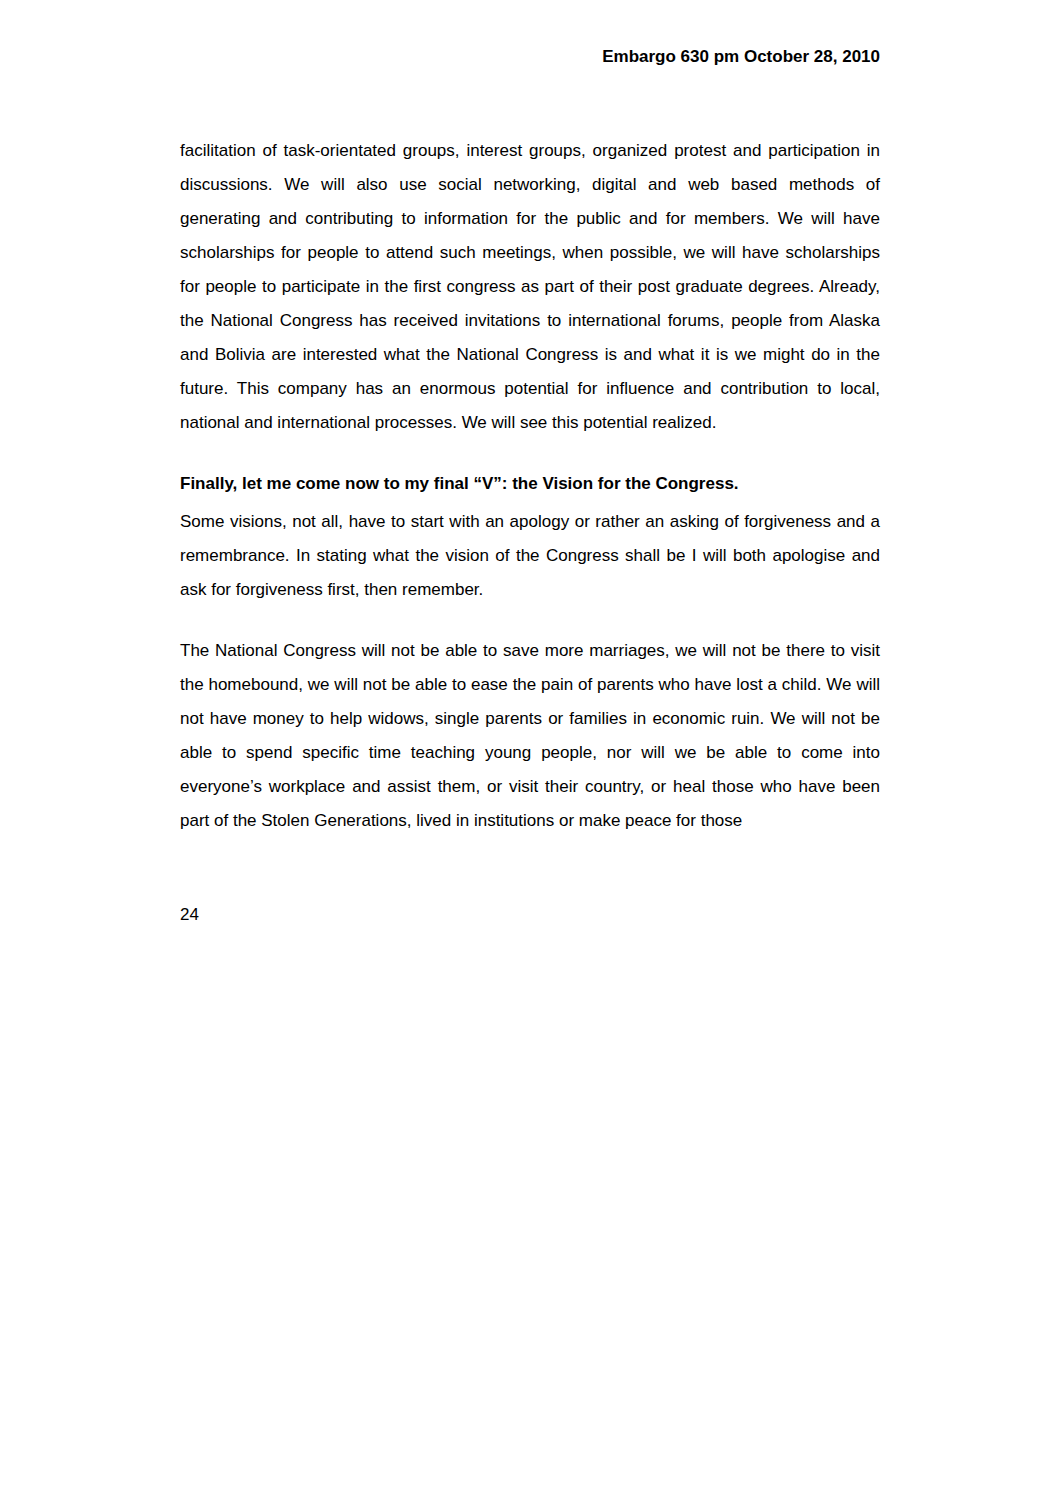Embargo 630 pm October 28, 2010
facilitation of task-orientated groups, interest groups, organized protest and participation in discussions. We will also use social networking, digital and web based methods of generating and contributing to information for the public and for members. We will have scholarships for people to attend such meetings, when possible, we will have scholarships for people to participate in the first congress as part of their post graduate degrees. Already, the National Congress has received invitations to international forums, people from Alaska and Bolivia are interested what the National Congress is and what it is we might do in the future. This company has an enormous potential for influence and contribution to local, national and international processes. We will see this potential realized.
Finally, let me come now to my final “V”: the Vision for the Congress.
Some visions, not all, have to start with an apology or rather an asking of forgiveness and a remembrance. In stating what the vision of the Congress shall be I will both apologise and ask for forgiveness first, then remember.
The National Congress will not be able to save more marriages, we will not be there to visit the homebound, we will not be able to ease the pain of parents who have lost a child. We will not have money to help widows, single parents or families in economic ruin. We will not be able to spend specific time teaching young people, nor will we be able to come into everyone’s workplace and assist them, or visit their country, or heal those who have been part of the Stolen Generations, lived in institutions or make peace for those
24